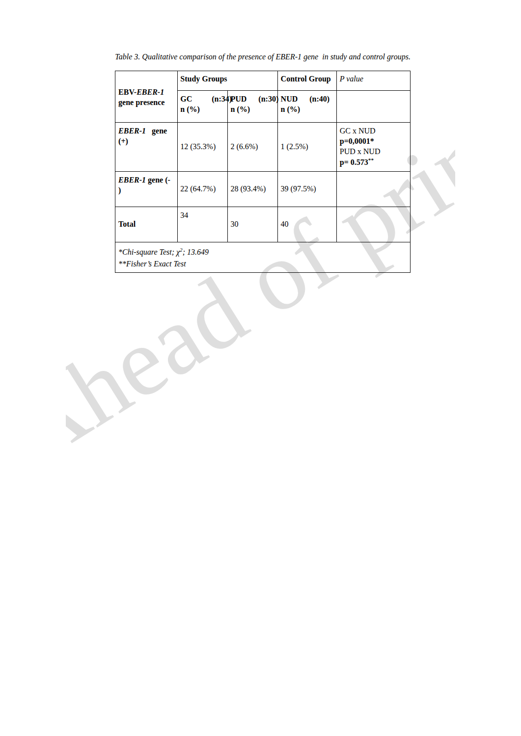Ahead of print
Table 3. Qualitative comparison of the presence of EBER-1 gene in study and control groups.
| EBV- EBER-1 gene presence | Study Groups | Control Group | P value |
| GC (n:34) n (%) | PUD (n:30) n (%) | NUD (n:40) n (%) | |
| EBER-1 gene (+) | 12 (35.3%) | 2 (6.6%) | 1 (2.5%) | GC x NUD p=0,0001* PUD x NUD p= 0.573 ** |
| EBER-1 gene (- ) | 22 (64.7%) | 28 (93.4%) | 39 (97.5%) | |
| Total | 34 | 30 | 40 | |
| *Chi-square Test; χ 2 ; 13.649 **Fisher’s Exact Test |